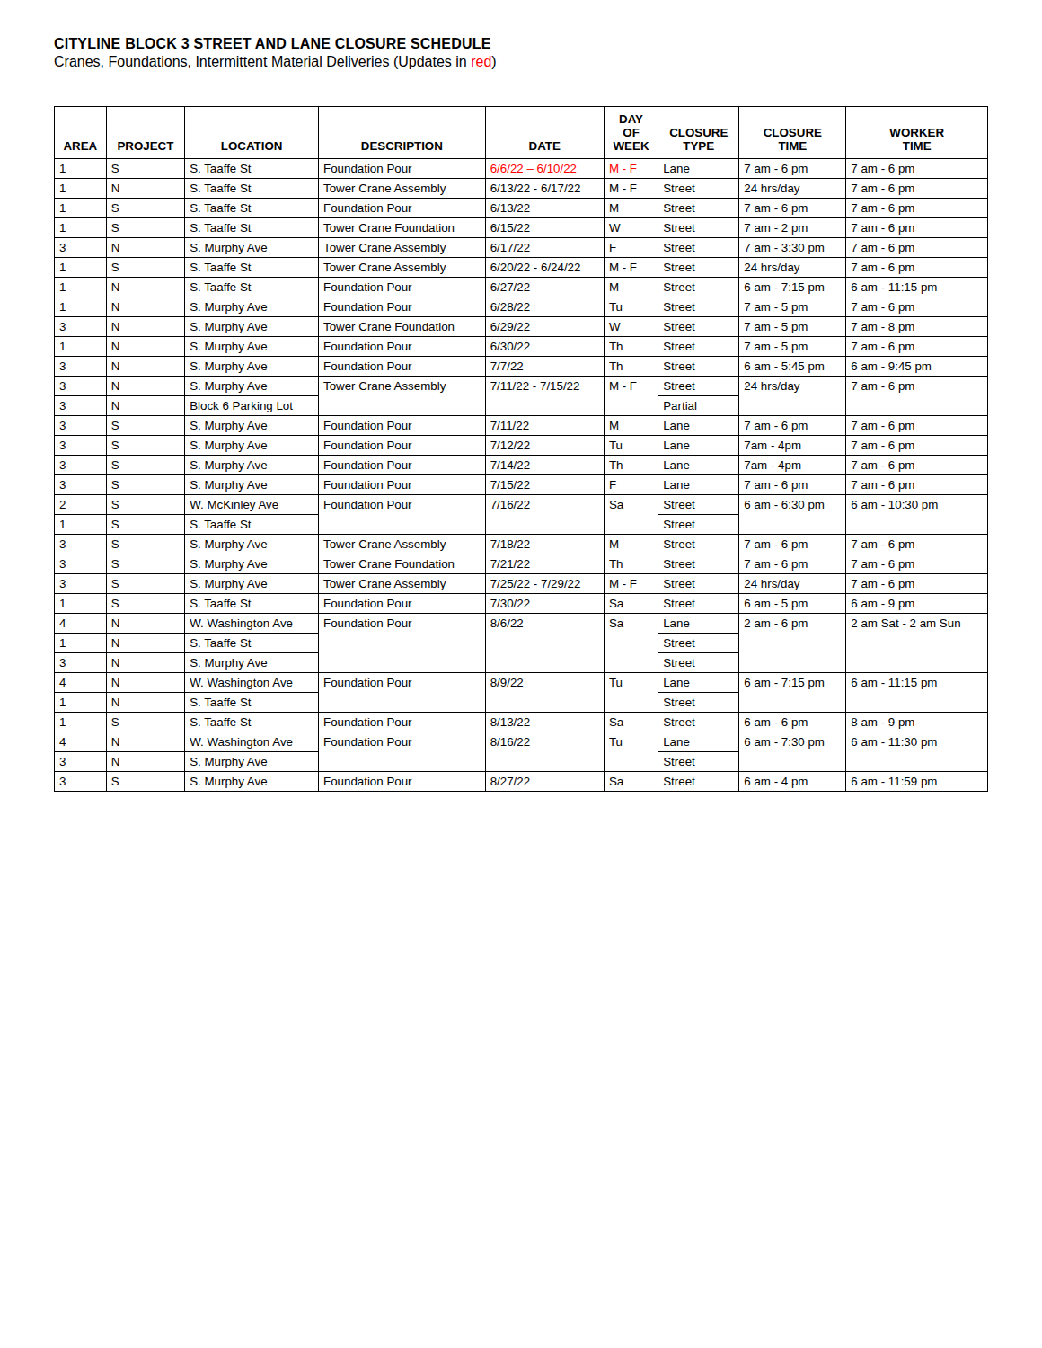CITYLINE BLOCK 3 STREET AND LANE CLOSURE SCHEDULE
Cranes, Foundations, Intermittent Material Deliveries (Updates in red)
| AREA | PROJECT | LOCATION | DESCRIPTION | DATE | DAY OF WEEK | CLOSURE TYPE | CLOSURE TIME | WORKER TIME |
| --- | --- | --- | --- | --- | --- | --- | --- | --- |
| 1 | S | S. Taaffe St | Foundation Pour | 6/6/22 – 6/10/22 | M - F | Lane | 7 am - 6 pm | 7 am - 6 pm |
| 1 | N | S. Taaffe St | Tower Crane Assembly | 6/13/22 - 6/17/22 | M - F | Street | 24 hrs/day | 7 am - 6 pm |
| 1 | S | S. Taaffe St | Foundation Pour | 6/13/22 | M | Street | 7 am - 6 pm | 7 am - 6 pm |
| 1 | S | S. Taaffe St | Tower Crane Foundation | 6/15/22 | W | Street | 7 am - 2 pm | 7 am - 6 pm |
| 3 | N | S. Murphy Ave | Tower Crane Assembly | 6/17/22 | F | Street | 7 am - 3:30 pm | 7 am - 6 pm |
| 1 | S | S. Taaffe St | Tower Crane Assembly | 6/20/22 - 6/24/22 | M - F | Street | 24 hrs/day | 7 am - 6 pm |
| 1 | N | S. Taaffe St | Foundation Pour | 6/27/22 | M | Street | 6 am - 7:15 pm | 6 am - 11:15 pm |
| 1 | N | S. Murphy Ave | Foundation Pour | 6/28/22 | Tu | Street | 7 am - 5 pm | 7 am - 6 pm |
| 3 | N | S. Murphy Ave | Tower Crane Foundation | 6/29/22 | W | Street | 7 am - 5 pm | 7 am - 8 pm |
| 1 | N | S. Murphy Ave | Foundation Pour | 6/30/22 | Th | Street | 7 am - 5 pm | 7 am - 6 pm |
| 3 | N | S. Murphy Ave | Foundation Pour | 7/7/22 | Th | Street | 6 am - 5:45 pm | 6 am - 9:45 pm |
| 3 | N | S. Murphy Ave | Tower Crane Assembly | 7/11/22 - 7/15/22 | M - F | Street | 24 hrs/day | 7 am - 6 pm |
| 3 | N | Block 6 Parking Lot | Partial |
| 3 | S | S. Murphy Ave | Foundation Pour | 7/11/22 | M | Lane | 7 am - 6 pm | 7 am - 6 pm |
| 3 | S | S. Murphy Ave | Foundation Pour | 7/12/22 | Tu | Lane | 7am - 4pm | 7 am - 6 pm |
| 3 | S | S. Murphy Ave | Foundation Pour | 7/14/22 | Th | Lane | 7am - 4pm | 7 am - 6 pm |
| 3 | S | S. Murphy Ave | Foundation Pour | 7/15/22 | F | Lane | 7 am - 6 pm | 7 am - 6 pm |
| 2 | S | W. McKinley Ave | Foundation Pour | 7/16/22 | Sa | Street | 6 am - 6:30 pm | 6 am - 10:30 pm |
| 1 | S | S. Taaffe St | Street |
| 3 | S | S. Murphy Ave | Tower Crane Assembly | 7/18/22 | M | Street | 7 am - 6 pm | 7 am - 6 pm |
| 3 | S | S. Murphy Ave | Tower Crane Foundation | 7/21/22 | Th | Street | 7 am - 6 pm | 7 am - 6 pm |
| 3 | S | S. Murphy Ave | Tower Crane Assembly | 7/25/22 - 7/29/22 | M - F | Street | 24 hrs/day | 7 am - 6 pm |
| 1 | S | S. Taaffe St | Foundation Pour | 7/30/22 | Sa | Street | 6 am - 5 pm | 6 am - 9 pm |
| 4 | N | W. Washington Ave | Foundation Pour | 8/6/22 | Sa | Lane | 2 am - 6 pm | 2 am Sat - 2 am Sun |
| 1 | N | S. Taaffe St | Street |
| 3 | N | S. Murphy Ave | Street |
| 4 | N | W. Washington Ave | Foundation Pour | 8/9/22 | Tu | Lane | 6 am - 7:15 pm | 6 am - 11:15 pm |
| 1 | N | S. Taaffe St | Street |
| 1 | S | S. Taaffe St | Foundation Pour | 8/13/22 | Sa | Street | 6 am - 6 pm | 8 am - 9 pm |
| 4 | N | W. Washington Ave | Foundation Pour | 8/16/22 | Tu | Lane | 6 am - 7:30 pm | 6 am - 11:30 pm |
| 3 | N | S. Murphy Ave | Street |
| 3 | S | S. Murphy Ave | Foundation Pour | 8/27/22 | Sa | Street | 6 am - 4 pm | 6 am - 11:59 pm |